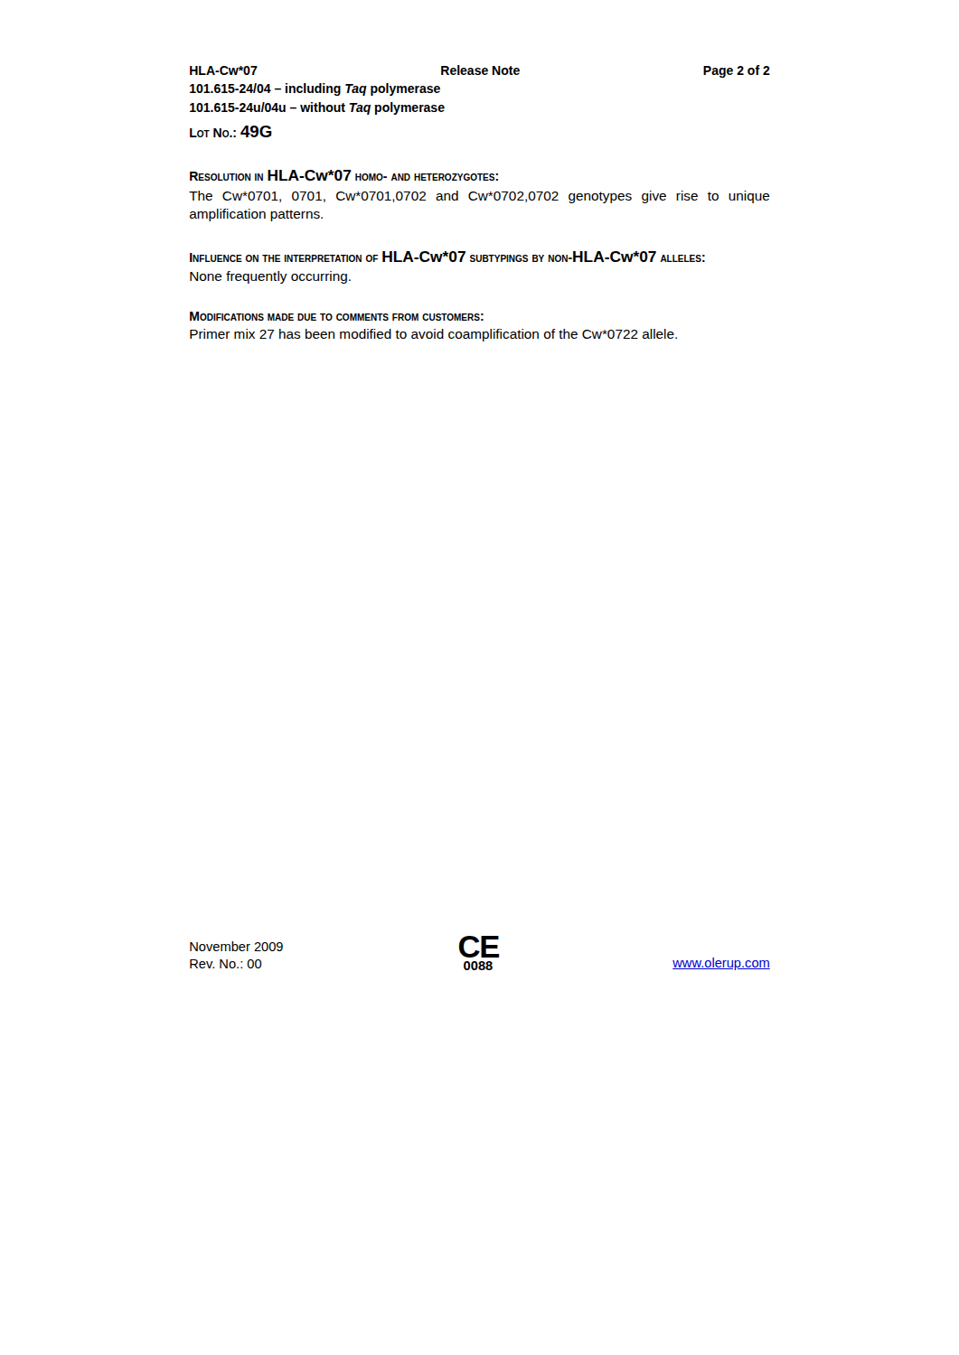HLA-Cw*07
Release Note
Page 2 of 2
101.615-24/04 – including Taq polymerase
101.615-24u/04u – without Taq polymerase
Lot No.: 49G
Resolution in HLA-Cw*07 homo- and heterozygotes:
The Cw*0701, 0701, Cw*0701,0702 and Cw*0702,0702 genotypes give rise to unique amplification patterns.
Influence on the interpretation of HLA-Cw*07 subtypings by non-HLA-Cw*07 alleles:
None frequently occurring.
Modifications made due to comments from customers:
Primer mix 27 has been modified to avoid coamplification of the Cw*0722 allele.
November 2009
Rev. No.: 00
C E 0088
www.olerup.com